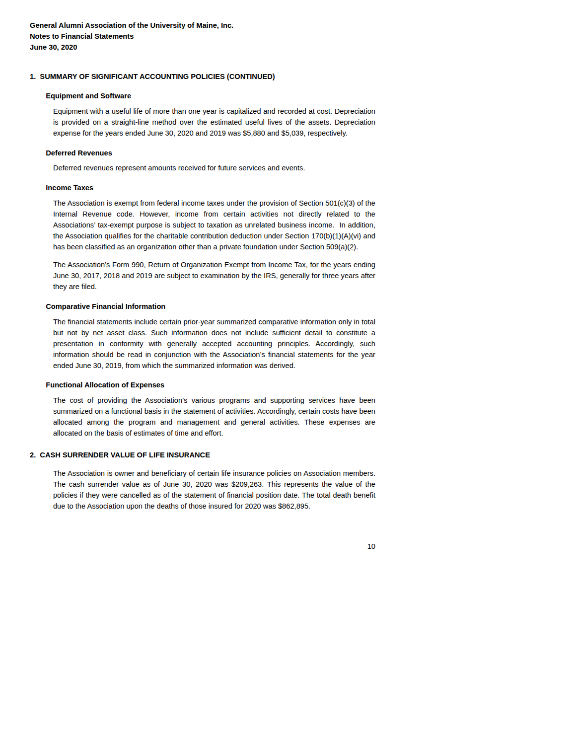General Alumni Association of the University of Maine, Inc.
Notes to Financial Statements
June 30, 2020
1. SUMMARY OF SIGNIFICANT ACCOUNTING POLICIES (CONTINUED)
Equipment and Software
Equipment with a useful life of more than one year is capitalized and recorded at cost. Depreciation is provided on a straight-line method over the estimated useful lives of the assets. Depreciation expense for the years ended June 30, 2020 and 2019 was $5,880 and $5,039, respectively.
Deferred Revenues
Deferred revenues represent amounts received for future services and events.
Income Taxes
The Association is exempt from federal income taxes under the provision of Section 501(c)(3) of the Internal Revenue code. However, income from certain activities not directly related to the Associations’ tax-exempt purpose is subject to taxation as unrelated business income. In addition, the Association qualifies for the charitable contribution deduction under Section 170(b)(1)(A)(vi) and has been classified as an organization other than a private foundation under Section 509(a)(2).
The Association’s Form 990, Return of Organization Exempt from Income Tax, for the years ending June 30, 2017, 2018 and 2019 are subject to examination by the IRS, generally for three years after they are filed.
Comparative Financial Information
The financial statements include certain prior-year summarized comparative information only in total but not by net asset class. Such information does not include sufficient detail to constitute a presentation in conformity with generally accepted accounting principles. Accordingly, such information should be read in conjunction with the Association’s financial statements for the year ended June 30, 2019, from which the summarized information was derived.
Functional Allocation of Expenses
The cost of providing the Association’s various programs and supporting services have been summarized on a functional basis in the statement of activities. Accordingly, certain costs have been allocated among the program and management and general activities. These expenses are allocated on the basis of estimates of time and effort.
2. CASH SURRENDER VALUE OF LIFE INSURANCE
The Association is owner and beneficiary of certain life insurance policies on Association members. The cash surrender value as of June 30, 2020 was $209,263. This represents the value of the policies if they were cancelled as of the statement of financial position date. The total death benefit due to the Association upon the deaths of those insured for 2020 was $862,895.
10